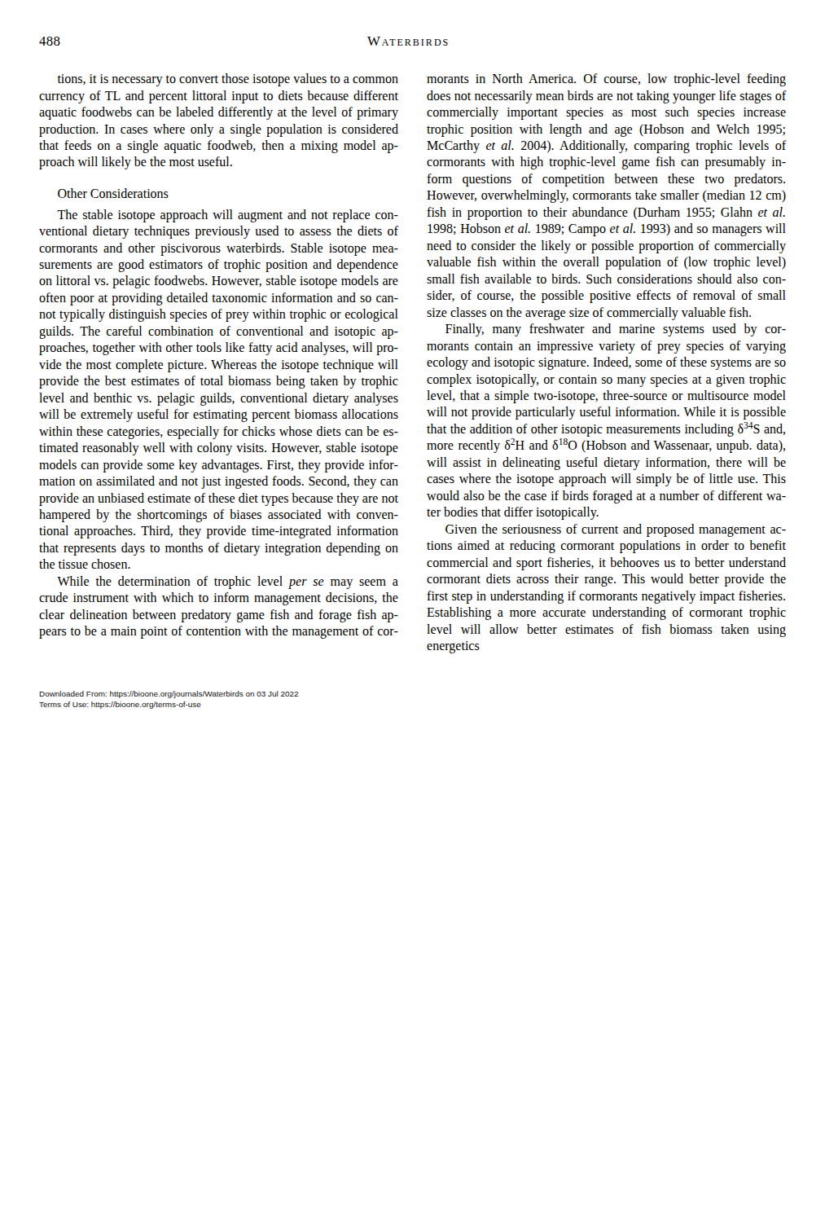488
Waterbirds
tions, it is necessary to convert those isotope values to a common currency of TL and percent littoral input to diets because different aquatic foodwebs can be labeled differently at the level of primary production. In cases where only a single population is considered that feeds on a single aquatic foodweb, then a mixing model approach will likely be the most useful.
Other Considerations
The stable isotope approach will augment and not replace conventional dietary techniques previously used to assess the diets of cormorants and other piscivorous waterbirds. Stable isotope measurements are good estimators of trophic position and dependence on littoral vs. pelagic foodwebs. However, stable isotope models are often poor at providing detailed taxonomic information and so cannot typically distinguish species of prey within trophic or ecological guilds. The careful combination of conventional and isotopic approaches, together with other tools like fatty acid analyses, will provide the most complete picture. Whereas the isotope technique will provide the best estimates of total biomass being taken by trophic level and benthic vs. pelagic guilds, conventional dietary analyses will be extremely useful for estimating percent biomass allocations within these categories, especially for chicks whose diets can be estimated reasonably well with colony visits. However, stable isotope models can provide some key advantages. First, they provide information on assimilated and not just ingested foods. Second, they can provide an unbiased estimate of these diet types because they are not hampered by the shortcomings of biases associated with conventional approaches. Third, they provide time-integrated information that represents days to months of dietary integration depending on the tissue chosen.
While the determination of trophic level per se may seem a crude instrument with which to inform management decisions, the clear delineation between predatory game fish and forage fish appears to be a main point of contention with the management of cormorants in North America. Of course, low trophic-level feeding does not necessarily mean birds are not taking younger life stages of commercially important species as most such species increase trophic position with length and age (Hobson and Welch 1995; McCarthy et al. 2004). Additionally, comparing trophic levels of cormorants with high trophic-level game fish can presumably inform questions of competition between these two predators. However, overwhelmingly, cormorants take smaller (median 12 cm) fish in proportion to their abundance (Durham 1955; Glahn et al. 1998; Hobson et al. 1989; Campo et al. 1993) and so managers will need to consider the likely or possible proportion of commercially valuable fish within the overall population of (low trophic level) small fish available to birds. Such considerations should also consider, of course, the possible positive effects of removal of small size classes on the average size of commercially valuable fish.
Finally, many freshwater and marine systems used by cormorants contain an impressive variety of prey species of varying ecology and isotopic signature. Indeed, some of these systems are so complex isotopically, or contain so many species at a given trophic level, that a simple two-isotope, three-source or multisource model will not provide particularly useful information. While it is possible that the addition of other isotopic measurements including δ34S and, more recently δ2H and δ18O (Hobson and Wassenaar, unpub. data), will assist in delineating useful dietary information, there will be cases where the isotope approach will simply be of little use. This would also be the case if birds foraged at a number of different water bodies that differ isotopically.
Given the seriousness of current and proposed management actions aimed at reducing cormorant populations in order to benefit commercial and sport fisheries, it behooves us to better understand cormorant diets across their range. This would better provide the first step in understanding if cormorants negatively impact fisheries. Establishing a more accurate understanding of cormorant trophic level will allow better estimates of fish biomass taken using energetics
Downloaded From: https://bioone.org/journals/Waterbirds on 03 Jul 2022
Terms of Use: https://bioone.org/terms-of-use